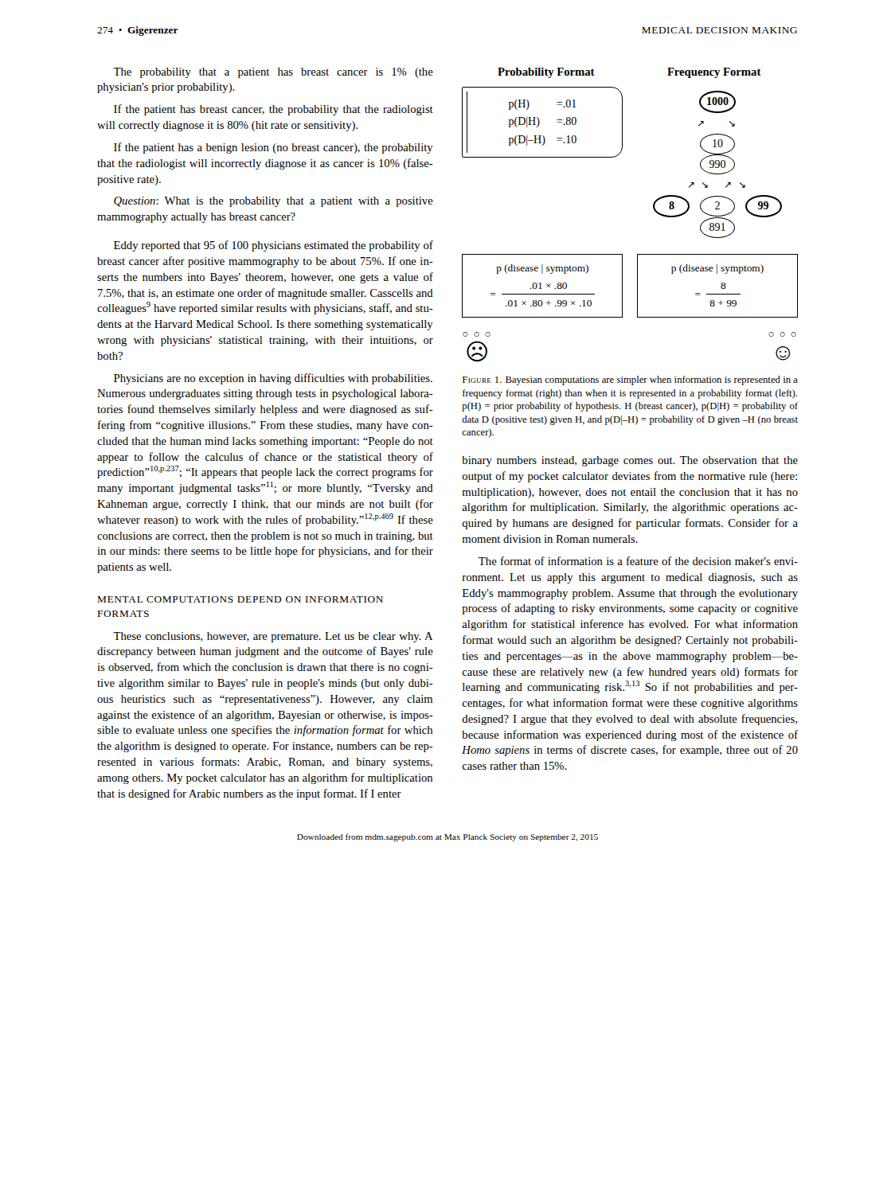274 • Gigerenzer
MEDICAL DECISION MAKING
The probability that a patient has breast cancer is 1% (the physician's prior probability).
If the patient has breast cancer, the probability that the radiologist will correctly diagnose it is 80% (hit rate or sensitivity).
If the patient has a benign lesion (no breast cancer), the probability that the radiologist will incorrectly diagnose it as cancer is 10% (false-positive rate).
Question: What is the probability that a patient with a positive mammography actually has breast cancer?
Eddy reported that 95 of 100 physicians estimated the probability of breast cancer after positive mammography to be about 75%. If one inserts the numbers into Bayes' theorem, however, one gets a value of 7.5%, that is, an estimate one order of magnitude smaller. Casscells and colleagues9 have reported similar results with physicians, staff, and students at the Harvard Medical School. Is there something systematically wrong with physicians' statistical training, with their intuitions, or both?
Physicians are no exception in having difficulties with probabilities. Numerous undergraduates sitting through tests in psychological laboratories found themselves similarly helpless and were diagnosed as suffering from “cognitive illusions.” From these studies, many have concluded that the human mind lacks something important: “People do not appear to follow the calculus of chance or the statistical theory of prediction”10,p.237; “It appears that people lack the correct programs for many important judgmental tasks”11; or more bluntly, “Tversky and Kahneman argue, correctly I think, that our minds are not built (for whatever reason) to work with the rules of probability.”12,p.469 If these conclusions are correct, then the problem is not so much in training, but in our minds: there seems to be little hope for physicians, and for their patients as well.
Mental Computations Depend on Information Formats
These conclusions, however, are premature. Let us be clear why. A discrepancy between human judgment and the outcome of Bayes' rule is observed, from which the conclusion is drawn that there is no cognitive algorithm similar to Bayes' rule in people's minds (but only dubious heuristics such as “representativeness”). However, any claim against the existence of an algorithm, Bayesian or otherwise, is impossible to evaluate unless one specifies the information format for which the algorithm is designed to operate. For instance, numbers can be represented in various formats: Arabic, Roman, and binary systems, among others. My pocket calculator has an algorithm for multiplication that is designed for Arabic numbers as the input format. If I enter
Probability Format Frequency Format
| p(H) | =.01 |
| p(D/H) | =.80 |
| p(D/–H) | =.10 |
1000
↗ ↘
10990
↗ ↘ ↗ ↘
8299891
p (disease | symptom) = .01 × .80 .01 × .80 + .99 × .10
p (disease | symptom) = 8 8 + 99
○ ○ ○
☹
○ ○ ○
☺
Figure 1. Bayesian computations are simpler when information is represented in a frequency format (right) than when it is represented in a probability format (left). p(H) = prior probability of hypothesis. H (breast cancer), p(D|H) = probability of data D (positive test) given H, and p(D|–H) = probability of D given –H (no breast cancer).
binary numbers instead, garbage comes out. The observation that the output of my pocket calculator deviates from the normative rule (here: multiplication), however, does not entail the conclusion that it has no algorithm for multiplication. Similarly, the algorithmic operations acquired by humans are designed for particular formats. Consider for a moment division in Roman numerals.
The format of information is a feature of the decision maker's environment. Let us apply this argument to medical diagnosis, such as Eddy's mammography problem. Assume that through the evolutionary process of adapting to risky environments, some capacity or cognitive algorithm for statistical inference has evolved. For what information format would such an algorithm be designed? Certainly not probabilities and percentages—as in the above mammography problem—because these are relatively new (a few hundred years old) formats for learning and communicating risk.3,13 So if not probabilities and percentages, for what information format were these cognitive algorithms designed? I argue that they evolved to deal with absolute frequencies, because information was experienced during most of the existence of Homo sapiens in terms of discrete cases, for example, three out of 20 cases rather than 15%.
Downloaded from mdm.sagepub.com at Max Planck Society on September 2, 2015